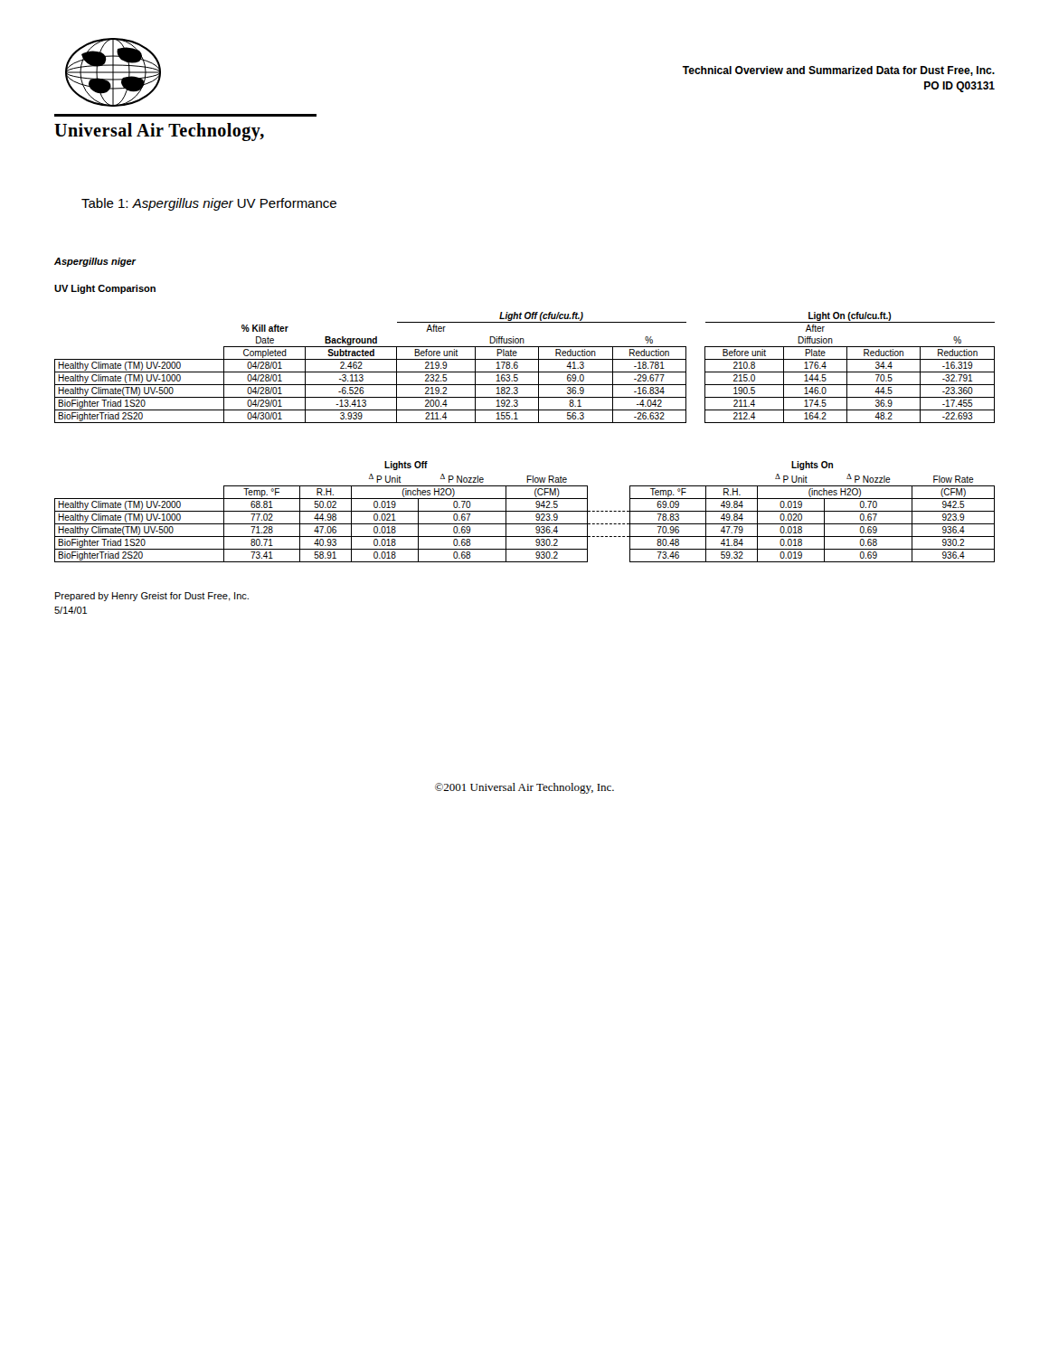Universal Air Technology,
Technical Overview and Summarized Data for Dust Free, Inc.
PO ID Q03131
Table 1: Aspergillus niger UV Performance
Aspergillus niger
UV Light Comparison
| | | | Light Off (cfu/cu.ft.) | | Light On (cfu/cu.ft.) |
| | % Kill after | | After | | | | | | After | | |
| | Date | Background | | Diffusion | | % | | | Diffusion | | % |
| | Completed | Subtracted | Before unit | Plate | Reduction | Reduction | | Before unit | Plate | Reduction | Reduction |
| Healthy Climate (TM) UV-2000 | 04/28/01 | 2.462 | 219.9 | 178.6 | 41.3 | -18.781 | | 210.8 | 176.4 | 34.4 | -16.319 |
| Healthy Climate (TM) UV-1000 | 04/28/01 | -3.113 | 232.5 | 163.5 | 69.0 | -29.677 | | 215.0 | 144.5 | 70.5 | -32.791 |
| Healthy Climate(TM) UV-500 | 04/28/01 | -6.526 | 219.2 | 182.3 | 36.9 | -16.834 | | 190.5 | 146.0 | 44.5 | -23.360 |
| BioFighter Triad 1S20 | 04/29/01 | -13.413 | 200.4 | 192.3 | 8.1 | -4.042 | | 211.4 | 174.5 | 36.9 | -17.455 |
| BioFighterTriad 2S20 | 04/30/01 | 3.939 | 211.4 | 155.1 | 56.3 | -26.632 | | 212.4 | 164.2 | 48.2 | -22.693 |
| | Lights Off | | Lights On |
| | | | Δ P Unit | Δ P Nozzle | Flow Rate | | | | Δ P Unit | Δ P Nozzle | Flow Rate |
| | Temp. °F | R.H. | (inches H2O) | (CFM) | | Temp. °F | R.H. | (inches H2O) | (CFM) |
| Healthy Climate (TM) UV-2000 | 68.81 | 50.02 | 0.019 | 0.70 | 942.5 | | 69.09 | 49.84 | 0.019 | 0.70 | 942.5 |
| Healthy Climate (TM) UV-1000 | 77.02 | 44.98 | 0.021 | 0.67 | 923.9 | | 78.83 | 49.84 | 0.020 | 0.67 | 923.9 |
| Healthy Climate(TM) UV-500 | 71.28 | 47.06 | 0.018 | 0.69 | 936.4 | | 70.96 | 47.79 | 0.018 | 0.69 | 936.4 |
| BioFighter Triad 1S20 | 80.71 | 40.93 | 0.018 | 0.68 | 930.2 | | 80.48 | 41.84 | 0.018 | 0.68 | 930.2 |
| BioFighterTriad 2S20 | 73.41 | 58.91 | 0.018 | 0.68 | 930.2 | | 73.46 | 59.32 | 0.019 | 0.69 | 936.4 |
Prepared by Henry Greist for Dust Free, Inc.
5/14/01
©2001 Universal Air Technology, Inc.